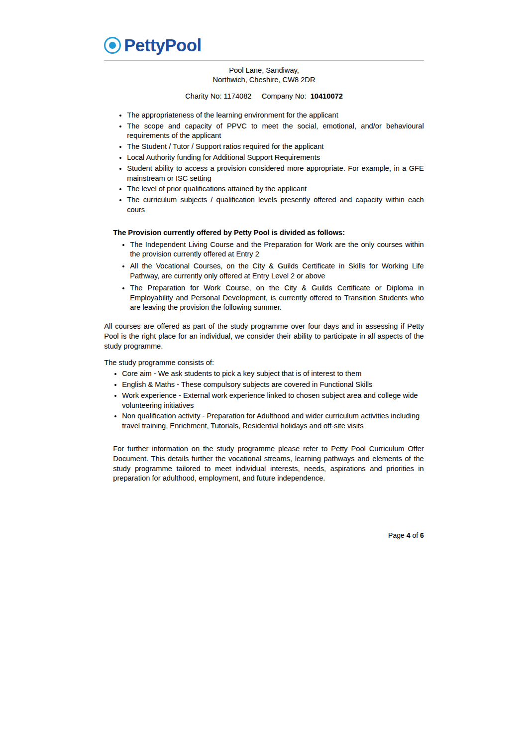PettyPool
Pool Lane, Sandiway,
Northwich, Cheshire, CW8 2DR
Charity No: 1174082 Company No: 10410072
The appropriateness of the learning environment for the applicant
The scope and capacity of PPVC to meet the social, emotional, and/or behavioural requirements of the applicant
The Student / Tutor / Support ratios required for the applicant
Local Authority funding for Additional Support Requirements
Student ability to access a provision considered more appropriate. For example, in a GFE mainstream or ISC setting
The level of prior qualifications attained by the applicant
The curriculum subjects / qualification levels presently offered and capacity within each cours
The Provision currently offered by Petty Pool is divided as follows:
The Independent Living Course and the Preparation for Work are the only courses within the provision currently offered at Entry 2
All the Vocational Courses, on the City & Guilds Certificate in Skills for Working Life Pathway, are currently only offered at Entry Level 2 or above
The Preparation for Work Course, on the City & Guilds Certificate or Diploma in Employability and Personal Development, is currently offered to Transition Students who are leaving the provision the following summer.
All courses are offered as part of the study programme over four days and in assessing if Petty Pool is the right place for an individual, we consider their ability to participate in all aspects of the study programme.
The study programme consists of:
Core aim - We ask students to pick a key subject that is of interest to them
English & Maths - These compulsory subjects are covered in Functional Skills
Work experience - External work experience linked to chosen subject area and college wide volunteering initiatives
Non qualification activity - Preparation for Adulthood and wider curriculum activities including travel training, Enrichment, Tutorials, Residential holidays and off-site visits
For further information on the study programme please refer to Petty Pool Curriculum Offer Document. This details further the vocational streams, learning pathways and elements of the study programme tailored to meet individual interests, needs, aspirations and priorities in preparation for adulthood, employment, and future independence.
Page 4 of 6